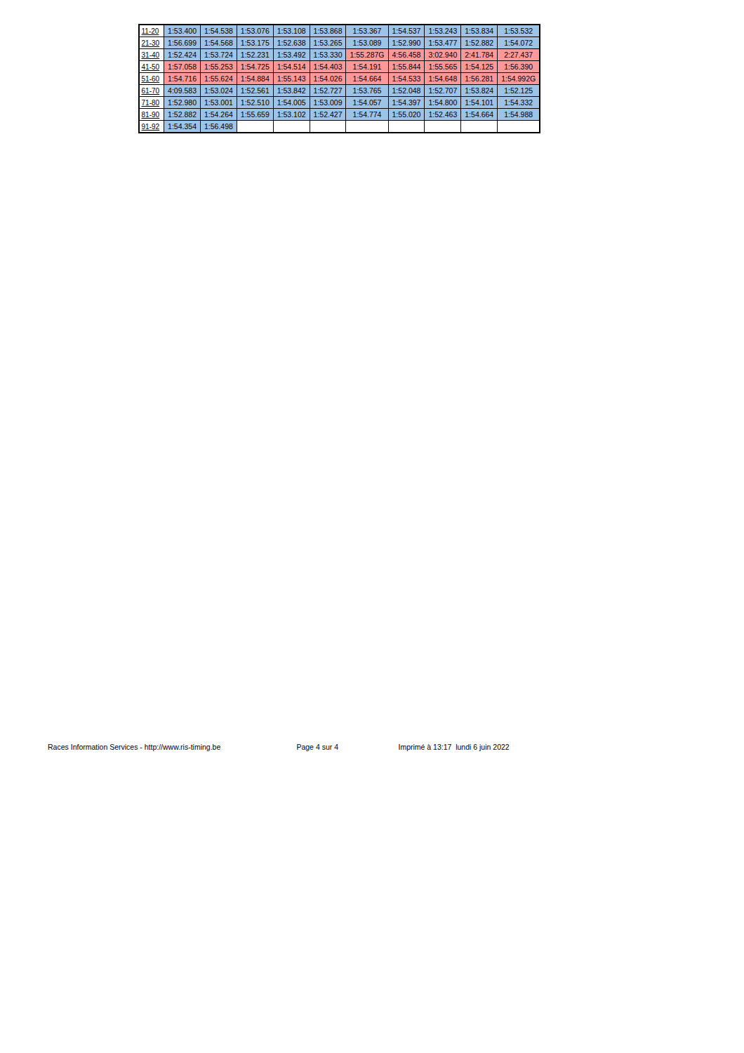| 11-20 | 1:53.400 | 1:54.538 | 1:53.076 | 1:53.108 | 1:53.868 | 1:53.367 | 1:54.537 | 1:53.243 | 1:53.834 | 1:53.532 |
| 21-30 | 1:56.699 | 1:54.568 | 1:53.175 | 1:52.638 | 1:53.265 | 1:53.089 | 1:52.990 | 1:53.477 | 1:52.882 | 1:54.072 |
| 31-40 | 1:52.424 | 1:53.724 | 1:52.231 | 1:53.492 | 1:53.330 | 1:55.287G | 4:56.458 | 3:02.940 | 2:41.784 | 2:27.437 |
| 41-50 | 1:57.058 | 1:55.253 | 1:54.725 | 1:54.514 | 1:54.403 | 1:54.191 | 1:55.844 | 1:55.565 | 1:54.125 | 1:56.390 |
| 51-60 | 1:54.716 | 1:55.624 | 1:54.884 | 1:55.143 | 1:54.026 | 1:54.664 | 1:54.533 | 1:54.648 | 1:56.281 | 1:54.992G |
| 61-70 | 4:09.583 | 1:53.024 | 1:52.561 | 1:53.842 | 1:52.727 | 1:53.765 | 1:52.048 | 1:52.707 | 1:53.824 | 1:52.125 |
| 71-80 | 1:52.980 | 1:53.001 | 1:52.510 | 1:54.005 | 1:53.009 | 1:54.057 | 1:54.397 | 1:54.800 | 1:54.101 | 1:54.332 |
| 81-90 | 1:52.882 | 1:54.264 | 1:55.659 | 1:53.102 | 1:52.427 | 1:54.774 | 1:55.020 | 1:52.463 | 1:54.664 | 1:54.988 |
| 91-92 | 1:54.354 | 1:56.498 | | | | | | | | |
Races Information Services - http://www.ris-timing.be
Page 4 sur 4
Imprimé à 13:17 lundi 6 juin 2022